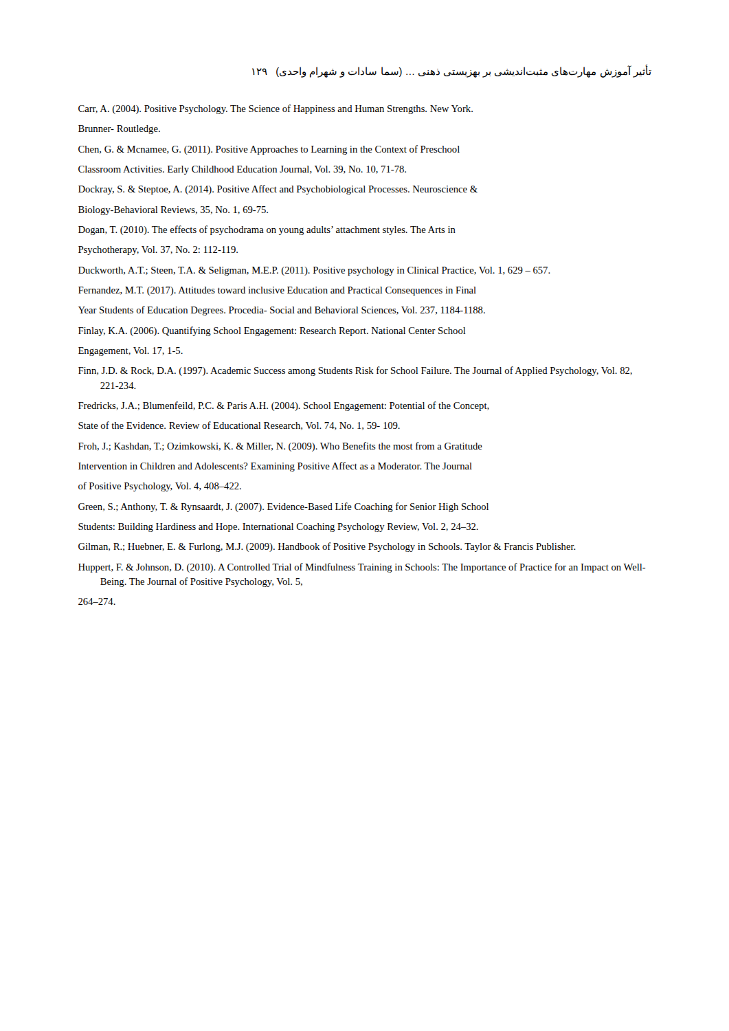تأثیر آموزش مهارت‌های مثبت‌اندیشی بر بهزیستی ذهنی … (سما سادات و شهرام واحدی) ۱۲۹
Carr, A. (2004). Positive Psychology. The Science of Happiness and Human Strengths. New York.
Brunner- Routledge.
Chen, G. & Mcnamee, G. (2011). Positive Approaches to Learning in the Context of Preschool
Classroom Activities. Early Childhood Education Journal, Vol. 39, No. 10, 71-78.
Dockray, S. & Steptoe, A. (2014). Positive Affect and Psychobiological Processes. Neuroscience &
Biology-Behavioral Reviews, 35, No. 1, 69-75.
Dogan, T. (2010). The effects of psychodrama on young adults’ attachment styles. The Arts in
Psychotherapy, Vol. 37, No. 2: 112-119.
Duckworth, A.T.; Steen, T.A. & Seligman, M.E.P. (2011). Positive psychology in Clinical Practice, Vol. 1, 629 – 657.
Fernandez, M.T. (2017). Attitudes toward inclusive Education and Practical Consequences in Final
Year Students of Education Degrees. Procedia- Social and Behavioral Sciences, Vol. 237, 1184-1188.
Finlay, K.A. (2006). Quantifying School Engagement: Research Report. National Center School
Engagement, Vol. 17, 1-5.
Finn, J.D. & Rock, D.A. (1997). Academic Success among Students Risk for School Failure. The Journal of Applied Psychology, Vol. 82, 221-234.
Fredricks, J.A.; Blumenfeild, P.C. & Paris A.H. (2004). School Engagement: Potential of the Concept,
State of the Evidence. Review of Educational Research, Vol. 74, No. 1, 59- 109.
Froh, J.; Kashdan, T.; Ozimkowski, K. & Miller, N. (2009). Who Benefits the most from a Gratitude
Intervention in Children and Adolescents? Examining Positive Affect as a Moderator. The Journal
of Positive Psychology, Vol. 4, 408–422.
Green, S.; Anthony, T. & Rynsaardt, J. (2007). Evidence-Based Life Coaching for Senior High School
Students: Building Hardiness and Hope. International Coaching Psychology Review, Vol. 2, 24–32.
Gilman, R.; Huebner, E. & Furlong, M.J. (2009). Handbook of Positive Psychology in Schools. Taylor & Francis Publisher.
Huppert, F. & Johnson, D. (2010). A Controlled Trial of Mindfulness Training in Schools: The Importance of Practice for an Impact on Well-Being. The Journal of Positive Psychology, Vol. 5,
264–274.